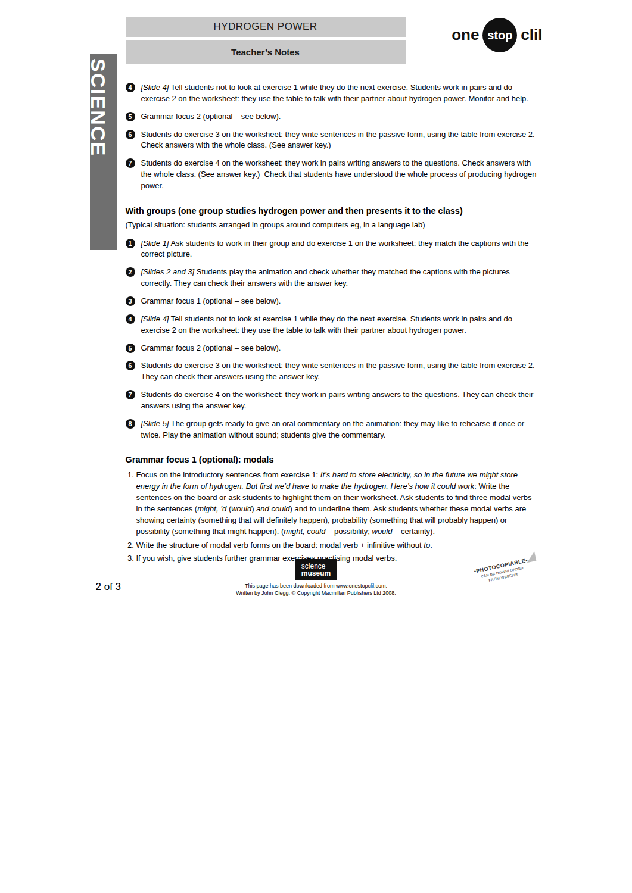SCIENCE
HYDROGEN POWER
Teacher’s Notes
one stop clil
4[Slide 4] Tell students not to look at exercise 1 while they do the next exercise. Students work in pairs and do exercise 2 on the worksheet: they use the table to talk with their partner about hydrogen power. Monitor and help.
5 Grammar focus 2 (optional – see below).
6 Students do exercise 3 on the worksheet: they write sentences in the passive form, using the table from exercise 2. Check answers with the whole class. (See answer key.)
7 Students do exercise 4 on the worksheet: they work in pairs writing answers to the questions. Check answers with the whole class. (See answer key.) Check that students have understood the whole process of producing hydrogen power.
With groups (one group studies hydrogen power and then presents it to the class)
(Typical situation: students arranged in groups around computers eg, in a language lab)
1[Slide 1] Ask students to work in their group and do exercise 1 on the worksheet: they match the captions with the correct picture.
2[Slides 2 and 3] Students play the animation and check whether they matched the captions with the pictures correctly. They can check their answers with the answer key.
3 Grammar focus 1 (optional – see below).
4[Slide 4] Tell students not to look at exercise 1 while they do the next exercise. Students work in pairs and do exercise 2 on the worksheet: they use the table to talk with their partner about hydrogen power.
5 Grammar focus 2 (optional – see below).
6 Students do exercise 3 on the worksheet: they write sentences in the passive form, using the table from exercise 2. They can check their answers using the answer key.
7 Students do exercise 4 on the worksheet: they work in pairs writing answers to the questions. They can check their answers using the answer key.
8[Slide 5] The group gets ready to give an oral commentary on the animation: they may like to rehearse it once or twice. Play the animation without sound; students give the commentary.
Grammar focus 1 (optional): modals
Focus on the introductory sentences from exercise 1: It’s hard to store electricity, so in the future we might store energy in the form of hydrogen. But first we’d have to make the hydrogen. Here’s how it could work: Write the sentences on the board or ask students to highlight them on their worksheet. Ask students to find three modal verbs in the sentences (might, ’d (would) and could) and to underline them. Ask students whether these modal verbs are showing certainty (something that will definitely happen), probability (something that will probably happen) or possibility (something that might happen). (might, could – possibility; would – certainty).
Write the structure of modal verb forms on the board: modal verb + infinitive without to.
If you wish, give students further grammar exercises practising modal verbs.
2 of 3
science museum
This page has been downloaded from www.onestopclil.com.
Written by John Clegg. © Copyright Macmillan Publishers Ltd 2008.
•PHOTOCOPIABLE• CAN BE DOWNLOADED FROM WEBSITE